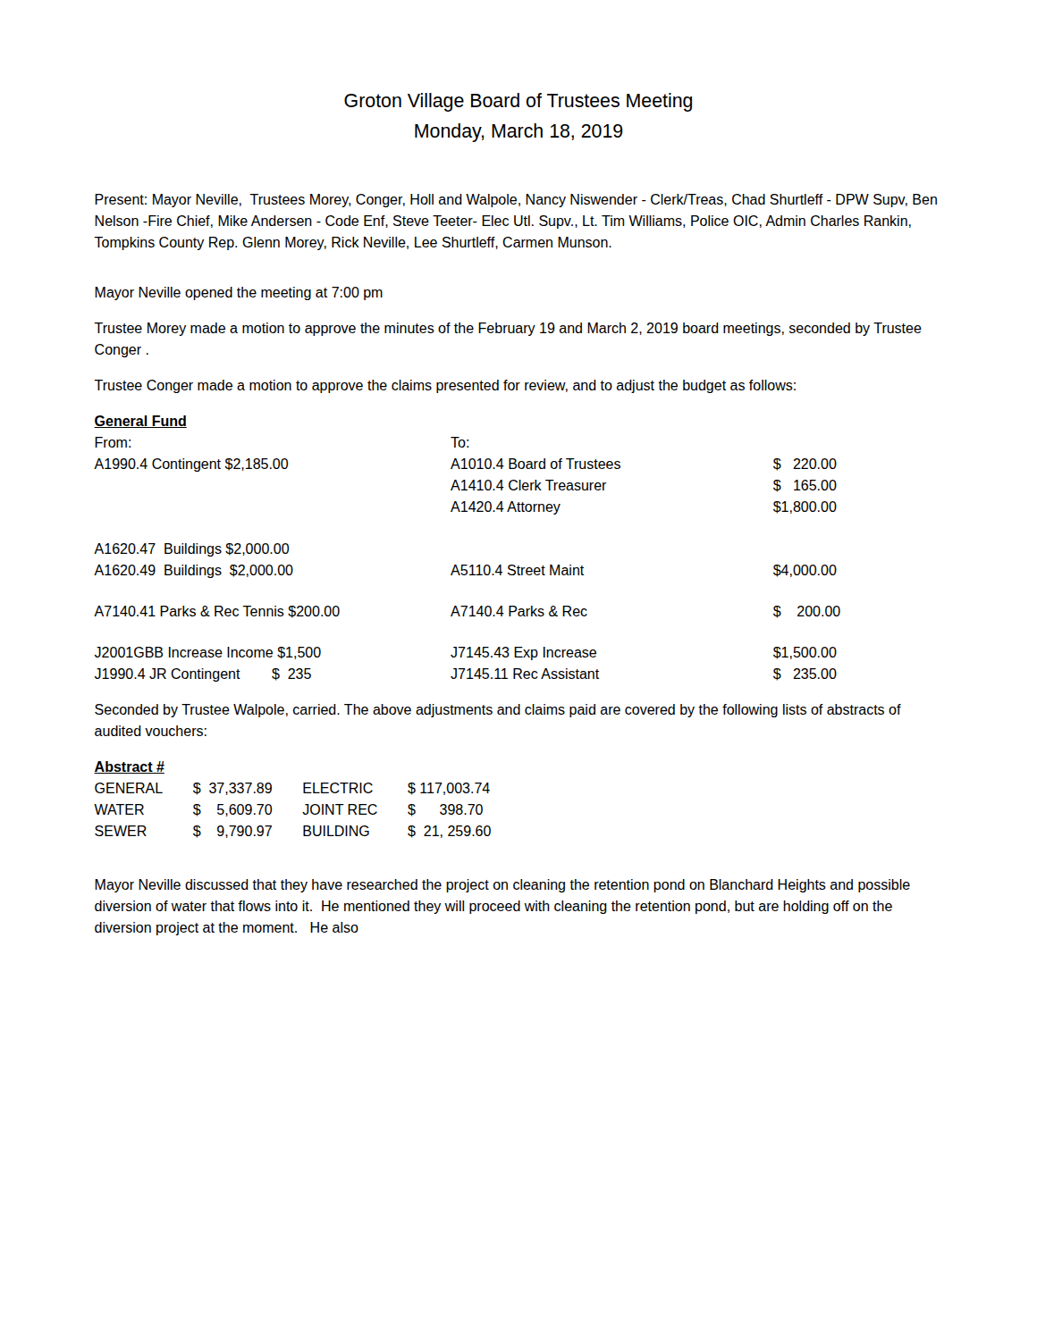Groton Village Board of Trustees Meeting
Monday, March 18, 2019
Present: Mayor Neville, Trustees Morey, Conger, Holl and Walpole, Nancy Niswender - Clerk/Treas, Chad Shurtleff - DPW Supv, Ben Nelson -Fire Chief, Mike Andersen - Code Enf, Steve Teeter- Elec Utl. Supv., Lt. Tim Williams, Police OIC, Admin Charles Rankin, Tompkins County Rep. Glenn Morey, Rick Neville, Lee Shurtleff, Carmen Munson.
Mayor Neville opened the meeting at 7:00 pm
Trustee Morey made a motion to approve the minutes of the February 19 and March 2, 2019 board meetings, seconded by Trustee Conger .
Trustee Conger made a motion to approve the claims presented for review, and to adjust the budget as follows:
General Fund
| From: | To: | |
| A1990.4 Contingent $2,185.00 | A1010.4 Board of Trustees | $ 220.00 |
| | A1410.4 Clerk Treasurer | $ 165.00 |
| | A1420.4 Attorney | $1,800.00 |
| A1620.47 Buildings $2,000.00 | | |
| A1620.49 Buildings $2,000.00 | A5110.4 Street Maint | $4,000.00 |
| A7140.41 Parks & Rec Tennis $200.00 | A7140.4 Parks & Rec | $ 200.00 |
| J2001GBB Increase Income $1,500 | J7145.43 Exp Increase | $1,500.00 |
| J1990.4 JR Contingent $ 235 | J7145.11 Rec Assistant | $ 235.00 |
Seconded by Trustee Walpole, carried. The above adjustments and claims paid are covered by the following lists of abstracts of audited vouchers:
Abstract #
| GENERAL | $ 37,337.89 | ELECTRIC | $ 117,003.74 |
| WATER | $ 5,609.70 | JOINT REC | $ 398.70 |
| SEWER | $ 9,790.97 | BUILDING | $ 21, 259.60 |
Mayor Neville discussed that they have researched the project on cleaning the retention pond on Blanchard Heights and possible diversion of water that flows into it. He mentioned they will proceed with cleaning the retention pond, but are holding off on the diversion project at the moment. He also